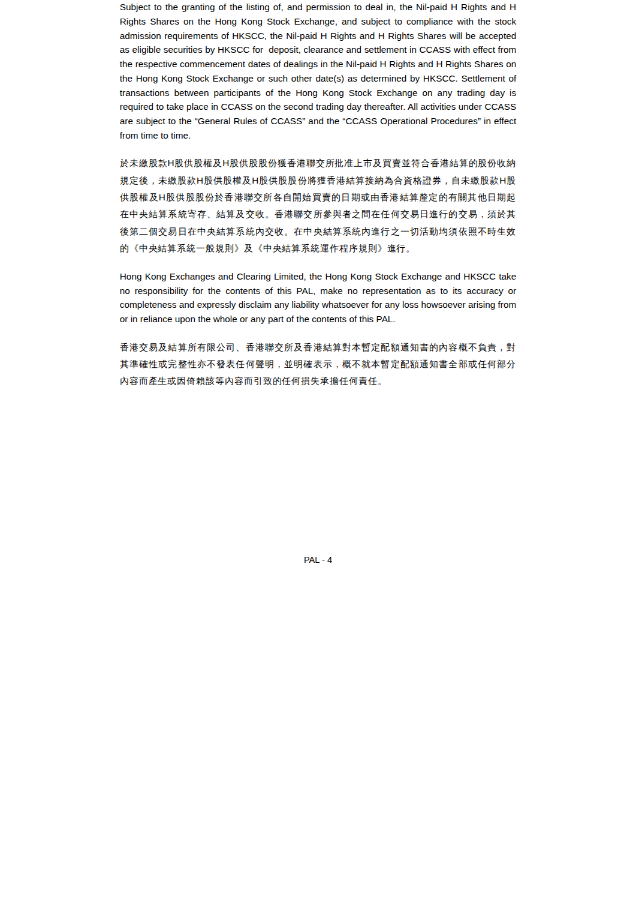Subject to the granting of the listing of, and permission to deal in, the Nil-paid H Rights and H Rights Shares on the Hong Kong Stock Exchange, and subject to compliance with the stock admission requirements of HKSCC, the Nil-paid H Rights and H Rights Shares will be accepted as eligible securities by HKSCC for deposit, clearance and settlement in CCASS with effect from the respective commencement dates of dealings in the Nil-paid H Rights and H Rights Shares on the Hong Kong Stock Exchange or such other date(s) as determined by HKSCC. Settlement of transactions between participants of the Hong Kong Stock Exchange on any trading day is required to take place in CCASS on the second trading day thereafter. All activities under CCASS are subject to the “General Rules of CCASS” and the “CCASS Operational Procedures” in effect from time to time.
於未繳股款H股供股權及H股供股股份獲香港聯交所批准上市及買賣並符合香港結算的股份收納規定後，未繳股款H股供股權及H股供股股份將獲香港結算接納為合資格證券，自未繳股款H股供股權及H股供股股份於香港聯交所各自開始買賣的日期或由香港結算釐定的有關其他日期起在中央結算系統寄存、結算及交收。香港聯交所參與者之間在任何交易日進行的交易，須於其後第二個交易日在中央結算系統內交收。在中央結算系統內進行之一切活動均須依照不時生效的《中央結算系統一般規則》及《中央結算系統運作程序規則》進行。
Hong Kong Exchanges and Clearing Limited, the Hong Kong Stock Exchange and HKSCC take no responsibility for the contents of this PAL, make no representation as to its accuracy or completeness and expressly disclaim any liability whatsoever for any loss howsoever arising from or in reliance upon the whole or any part of the contents of this PAL.
香港交易及結算所有限公司、香港聯交所及香港結算對本暫定配額通知書的內容概不負責，對其準確性或完整性亦不發表任何聲明，並明確表示，概不就本暫定配額通知書全部或任何部分內容而產生或因倚賴該等內容而引致的任何損失承擔任何責任。
PAL - 4